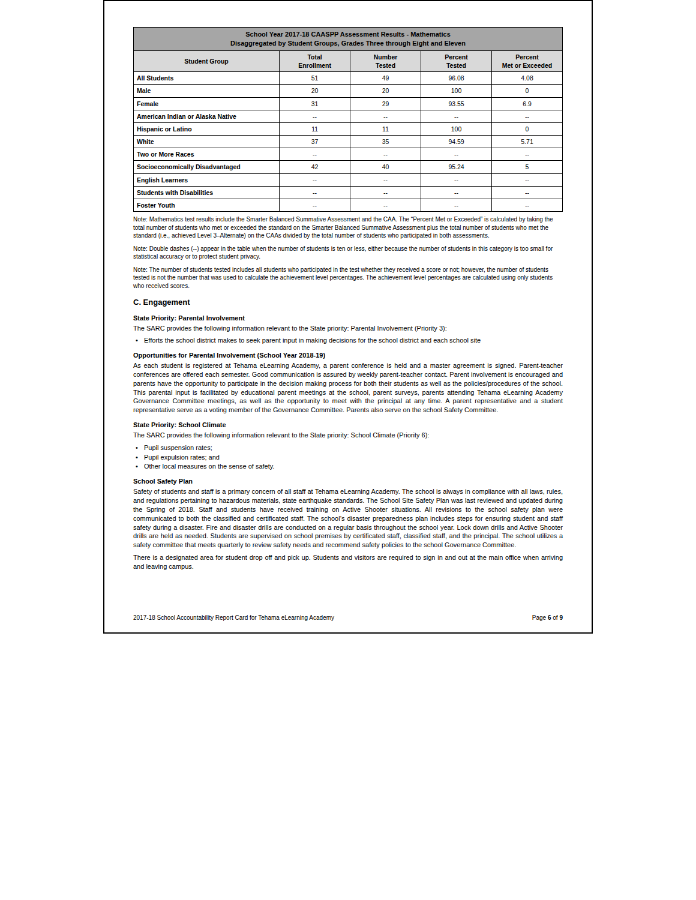| School Year 2017-18 CAASPP Assessment Results - Mathematics Disaggregated by Student Groups, Grades Three through Eight and Eleven |
| --- |
| Student Group | Total Enrollment | Number Tested | Percent Tested | Percent Met or Exceeded |
| All Students | 51 | 49 | 96.08 | 4.08 |
| Male | 20 | 20 | 100 | 0 |
| Female | 31 | 29 | 93.55 | 6.9 |
| American Indian or Alaska Native | -- | -- | -- | -- |
| Hispanic or Latino | 11 | 11 | 100 | 0 |
| White | 37 | 35 | 94.59 | 5.71 |
| Two or More Races | -- | -- | -- | -- |
| Socioeconomically Disadvantaged | 42 | 40 | 95.24 | 5 |
| English Learners | -- | -- | -- | -- |
| Students with Disabilities | -- | -- | -- | -- |
| Foster Youth | -- | -- | -- | -- |
Note: Mathematics test results include the Smarter Balanced Summative Assessment and the CAA. The “Percent Met or Exceeded” is calculated by taking the total number of students who met or exceeded the standard on the Smarter Balanced Summative Assessment plus the total number of students who met the standard (i.e., achieved Level 3–Alternate) on the CAAs divided by the total number of students who participated in both assessments.
Note: Double dashes (--) appear in the table when the number of students is ten or less, either because the number of students in this category is too small for statistical accuracy or to protect student privacy.
Note: The number of students tested includes all students who participated in the test whether they received a score or not; however, the number of students tested is not the number that was used to calculate the achievement level percentages. The achievement level percentages are calculated using only students who received scores.
C. Engagement
State Priority: Parental Involvement
The SARC provides the following information relevant to the State priority: Parental Involvement (Priority 3):
Efforts the school district makes to seek parent input in making decisions for the school district and each school site
Opportunities for Parental Involvement (School Year 2018-19)
As each student is registered at Tehama eLearning Academy, a parent conference is held and a master agreement is signed. Parent-teacher conferences are offered each semester. Good communication is assured by weekly parent-teacher contact. Parent involvement is encouraged and parents have the opportunity to participate in the decision making process for both their students as well as the policies/procedures of the school. This parental input is facilitated by educational parent meetings at the school, parent surveys, parents attending Tehama eLearning Academy Governance Committee meetings, as well as the opportunity to meet with the principal at any time. A parent representative and a student representative serve as a voting member of the Governance Committee. Parents also serve on the school Safety Committee.
State Priority: School Climate
The SARC provides the following information relevant to the State priority: School Climate (Priority 6):
Pupil suspension rates;
Pupil expulsion rates; and
Other local measures on the sense of safety.
School Safety Plan
Safety of students and staff is a primary concern of all staff at Tehama eLearning Academy. The school is always in compliance with all laws, rules, and regulations pertaining to hazardous materials, state earthquake standards. The School Site Safety Plan was last reviewed and updated during the Spring of 2018. Staff and students have received training on Active Shooter situations. All revisions to the school safety plan were communicated to both the classified and certificated staff. The school’s disaster preparedness plan includes steps for ensuring student and staff safety during a disaster. Fire and disaster drills are conducted on a regular basis throughout the school year. Lock down drills and Active Shooter drills are held as needed. Students are supervised on school premises by certificated staff, classified staff, and the principal. The school utilizes a safety committee that meets quarterly to review safety needs and recommend safety policies to the school Governance Committee.
There is a designated area for student drop off and pick up. Students and visitors are required to sign in and out at the main office when arriving and leaving campus.
2017-18 School Accountability Report Card for Tehama eLearning Academy
Page 6 of 9